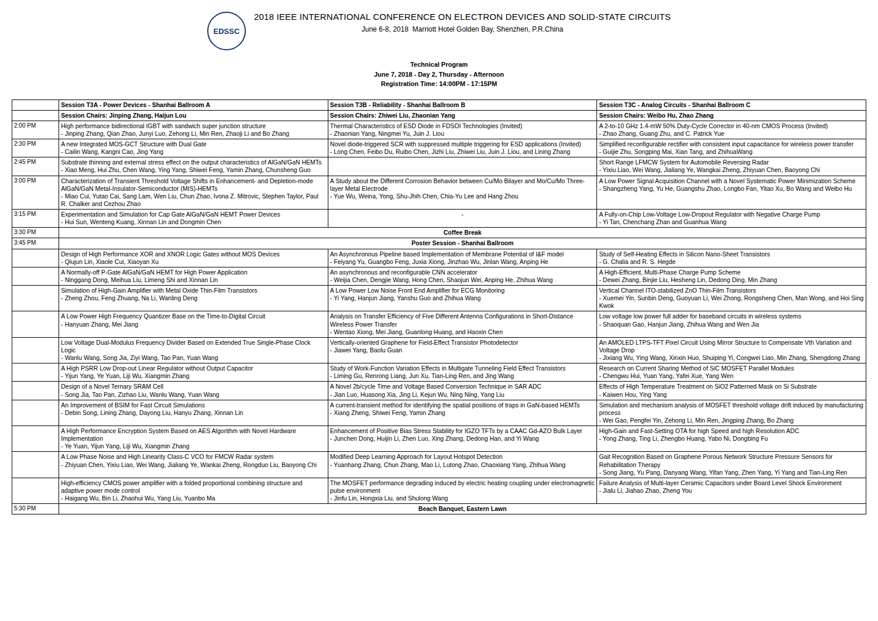EDSSC
2018 IEEE INTERNATIONAL CONFERENCE ON ELECTRON DEVICES AND SOLID-STATE CIRCUITS
June 6-8, 2018 Marriott Hotel Golden Bay, Shenzhen, P.R.China
Technical Program
June 7, 2018 - Day 2, Thursday - Afternoon
Registration Time: 14:00PM - 17:15PM
| | Session T3A - Power Devices - Shanhai Ballroom A | Session T3B - Reliability - Shanhai Ballroom B | Session T3C - Analog Circuits - Shanhai Ballroom C |
| | Session Chairs: Jinping Zhang, Haijun Lou | Session Chairs: Zhiwei Liu, Zhaonian Yang | Session Chairs: Weibo Hu, Zhao Zhang |
| 2:00 PM | High performance bidirectional IGBT with sandwich super junction structure - Jinping Zhang, Qian Zhao, Junyi Luo, Zehong Li, Min Ren, Zhaoji Li and Bo Zhang | Thermal Characteristics of ESD Diode in FDSOI Technologies (Invited) - Zhaonian Yang, Ningmei Yu, Juin J. Liou | A 2-to-10 GHz 1.4-mW 50% Duty-Cycle Corrector in 40-nm CMOS Process (Invited) - Zhao Zhang, Guang Zhu, and C. Patrick Yue |
| 2:30 PM | A new Integrated MOS-GCT Structure with Dual Gate - Cailin Wang, Kangni Cao, Jing Yang | Novel diode-triggered SCR with suppressed multiple triggering for ESD applications (Invited) - Long Chen, Feibo Du, Ruibo Chen, Jizhi Liu, Zhiwei Liu, Juin J. Liou, and Lining Zhang | Simplified reconfigurable rectifier with consistent input capacitance for wireless power transfer - Guijie Zhu, Songping Mai, Xian Tang, and ZhihuaWang |
| 2:45 PM | Substrate thinning and external stress effect on the output characteristics of AlGaN/GaN HEMTs - Xiao Meng, Hui Zhu, Chen Wang, Ying Yang, Shiwei Feng, Yamin Zhang, Chunsheng Guo | | Short Range LFMCW System for Automobile Reversing Radar - Yixiu Liao, Wei Wang, Jialiang Ye, Wangkai Zheng, Zhiyuan Chen, Baoyong Chi |
| 3:00 PM | Characterization of Transient Threshold Voltage Shifts in Enhancement- and Depletion-mode AlGaN/GaN Metal-Insulator-Semiconductor (MIS)-HEMTs - Miao Cui, Yutao Cai, Sang Lam, Wen Liu, Chun Zhao, Ivona Z. Mitrovic, Stephen Taylor, Paul R. Chalker and Cezhou Zhao | A Study about the Different Corrosion Behavior between Cu/Mo Bilayer and Mo/Cu/Mo Three-layer Metal Electrode - Yue Wu, Weina, Yong, Shu-Jhih Chen, Chia-Yu Lee and Hang Zhou | A Low Power Signal Acquisition Channel with a Novel Systematic Power Minimization Scheme - Shangzheng Yang, Yu He, Guangshu Zhao, Longbo Fan, Yitao Xu, Bo Wang and Weibo Hu |
| 3:15 PM | Experimentation and Simulation for Cap Gate AlGaN/GaN HEMT Power Devices - Hui Sun, Wenteng Kuang, Xinnan Lin and Dongmin Chen | - | A Fully-on-Chip Low-Voltage Low-Dropout Regulator with Negative Charge Pump - Yi Tan, Chenchang Zhan and Guanhua Wang |
| 3:30 PM | Coffee Break |
| 3:45 PM | Poster Session - Shanhai Ballroom |
| | Design of High Performance XOR and XNOR Logic Gates without MOS Devices - Qiujun Lin, Xiaole Cui, Xiaoyan Xu | An Asynchronous Pipeline based Implementation of Membrane Potential of I&F model - Feiyang Yu, Guangbo Feng, Juxia Xiong, Jinzhao Wu, Jinlan Wang, Anping He | Study of Self-Heating Effects in Silicon Nano-Sheet Transistors - G. Chalia and R. S. Hegde |
| | A Normally-off P-Gate AlGaN/GaN HEMT for High Power Application - Ninggang Dong, Meihua Liu, Limeng Shi and Xinnan Lin | An asynchronous and reconfigurable CNN accelerator - Weijia Chen, Dengjie Wang, Hong Chen, Shaojun Wei, Anping He, Zhihua Wang | A High-Efficient, Multi-Phase Charge Pump Scheme - Dewei Zhang, Binjie Liu, Hesheng Lin, Dedong Ding, Min Zhang |
| | Simulation of High-Gain Amplifier with Metal Oxide Thin-Film Transistors - Zheng Zhou, Feng Zhuang, Na Li, Wanling Deng | A Low Power Low Noise Front End Amplifier for ECG Monitoring - Yi Yang, Hanjun Jiang, Yanshu Guo and Zhihua Wang | Vertical Channel ITO-stabilized ZnO Thin-Film Transistors - Xuemei Yin, Sunbin Deng, Guoyuan Li, Wei Zhong, Rongsheng Chen, Man Wong, and Hoi Sing Kwok |
| | A Low Power High Frequency Quantizer Base on the Time-to-Digital Circuit - Hanyuan Zhang, Mei Jiang | Analysis on Transfer Efficiency of Five Different Antenna Configurations in Short-Distance Wireless Power Transfer - Wentao Xiong, Mei Jiang, Guanlong Huang, and Haoxin Chen | Low voltage low power full adder for baseband circuits in wireless systems - Shaoquan Gao, Hanjun Jiang, Zhihua Wang and Wen Jia |
| | Low Voltage Dual-Modulus Frequency Divider Based on Extended True Single-Phase Clock Logic - Wanlu Wang, Song Jia, Ziyi Wang, Tao Pan, Yuan Wang | Vertically-oriented Graphene for Field-Effect Transistor Photodetector - Jiawei Yang, Baolu Guan | An AMOLED LTPS-TFT Pixel Circuit Using Mirror Structure to Compensate Vth Variation and Voltage Drop - Jixiang Wu, Ying Wang, Xinxin Huo, Shuiping Yi, Congwei Liao, Min Zhang, Shengdong Zhang |
| | A High PSRR Low Drop-out Linear Regulator without Output Capacitor - Yijun Yang, Ye Yuan, Liji Wu, Xiangmin Zhang | Study of Work-Function Variation Effects in Multigate Tunneling Field Effect Transistors - Liming Gu, Renrong Liang, Jun Xu, Tian-Ling Ren, and Jing Wang | Research on Current Sharing Method of SiC MOSFET Parallel Modules - Chengwu Hui, Yuan Yang, Yafei Xue, Yang Wen |
| | Design of a Novel Ternary SRAM Cell - Song Jia, Tao Pan, Zizhao Liu, Wanlu Wang, Yuan Wang | A Novel 2b/cycle Time and Voltage Based Conversion Technique in SAR ADC - Jian Luo, Huasong Xia, Jing Li, Kejun Wu, Ning Ning, Yang Liu | Effects of High Temperature Treatment on SiO2 Patterned Mask on Si Substrate - Kaiwen Hou, Ying Yang |
| | An Improvement of BSIM for Fast Circuit Simulations - Debin Song, Lining Zhang, Dayong Liu, Hanyu Zhang, Xinnan Lin | A current-transient method for identifying the spatial positions of traps in GaN-based HEMTs - Xiang Zheng, Shiwei Feng, Yamin Zhang | Simulation and mechanism analysis of MOSFET threshold voltage drift induced by manufacturing process - Wei Gao, Pengfei Yin, Zehong Li, Min Ren, Jingping Zhang, Bo Zhang |
| | A High Performance Encryption System Based on AES Algorithm with Novel Hardware Implementation - Ye Yuan, Yijun Yang, Liji Wu, Xiangmin Zhang | Enhancement of Positive Bias Stress Stability for IGZO TFTs by a CAAC Gd-AZO Bulk Layer - Junchen Dong, Huijin Li, Zhen Luo, Xing Zhang, Dedong Han, and Yi Wang | High-Gain and Fast-Setting OTA for high Speed and high Resolution ADC - Yong Zhang, Ting Li, Zhengbo Huang, Yabo Ni, Dongbing Fu |
| | A Low Phase Noise and High Linearity Class-C VCO for FMCW Radar system - Zhiyuan Chen, Yixiu Liao, Wei Wang, Jialiang Ye, Wankai Zheng, Rongduo Liu, Baoyong Chi | Modified Deep Learning Approach for Layout Hotspot Detection - Yuanhang Zhang, Chun Zhang, Mao Li, Lutong Zhao, Chaoxiang Yang, Zhihua Wang | Gait Recognition Based on Graphene Porous Network Structure Pressure Sensors for Rehabilitation Therapy - Song Jiang, Yu Pang, Danyang Wang, Yifan Yang, Zhen Yang, Yi Yang and Tian-Ling Ren |
| | High-efficiency CMOS power amplifier with a folded proportional combining structure and adaptive power mode control - Haigang Wu, Bin Li, Zhaohui Wu, Yang Liu, Yuanbo Ma | The MOSFET performance degrading induced by electric heating coupling under electromagnetic pulse environment - Jinfu Lin, Hongxia Liu, and Shulong Wang | Failure Analysis of Multi-layer Ceramic Capacitors under Board Level Shock Environment - Jialu Li, Jiahao Zhao, Zheng You |
| 5:30 PM | Beach Banquet, Eastern Lawn |